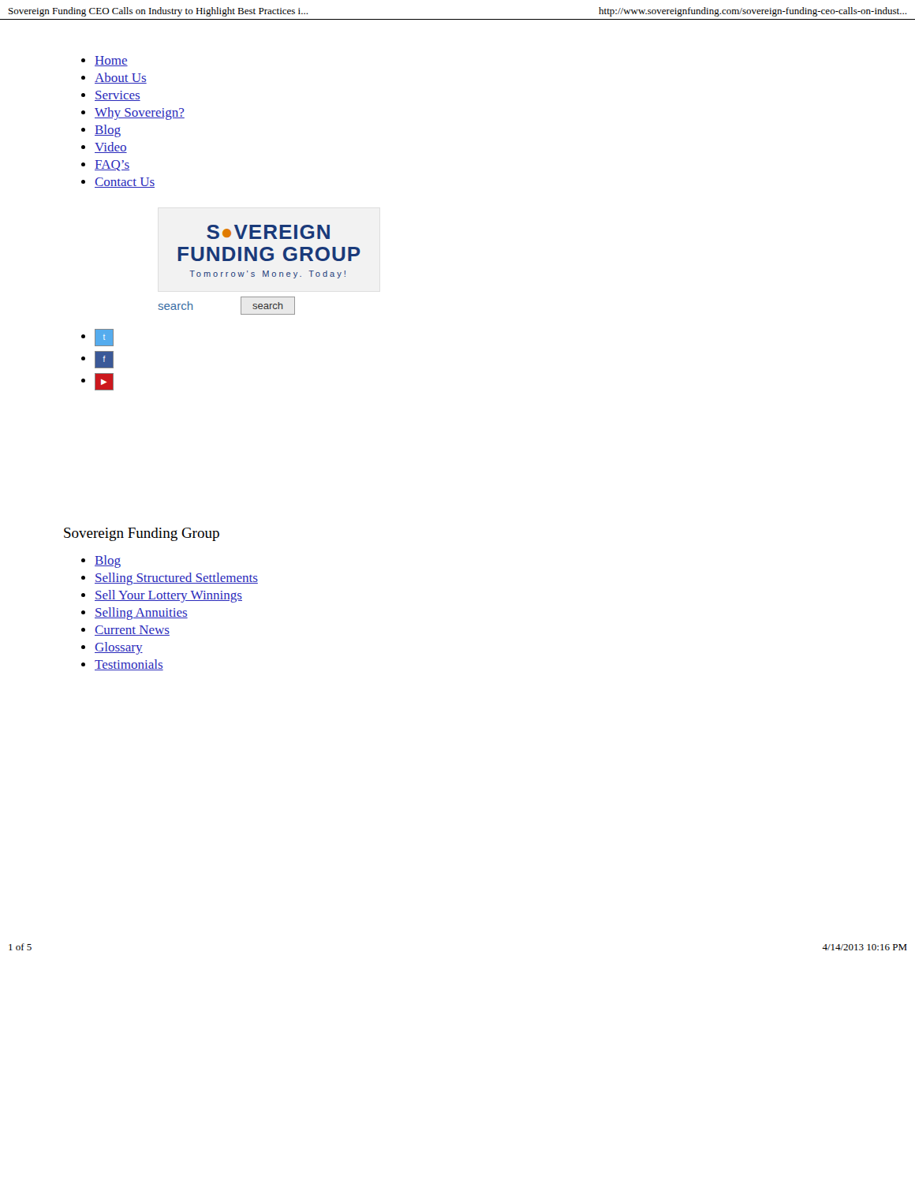Sovereign Funding CEO Calls on Industry to Highlight Best Practices i...
http://www.sovereignfunding.com/sovereign-funding-ceo-calls-on-indust...
Home
About Us
Services
Why Sovereign?
Blog
Video
FAQ’s
Contact Us
S●VEREIGN
FUNDING GROUP Tomorrow's Money. Today!
search search
t
f
▶
Sovereign Funding Group
Blog
Selling Structured Settlements
Sell Your Lottery Winnings
Selling Annuities
Current News
Glossary
Testimonials
1 of 5
4/14/2013 10:16 PM